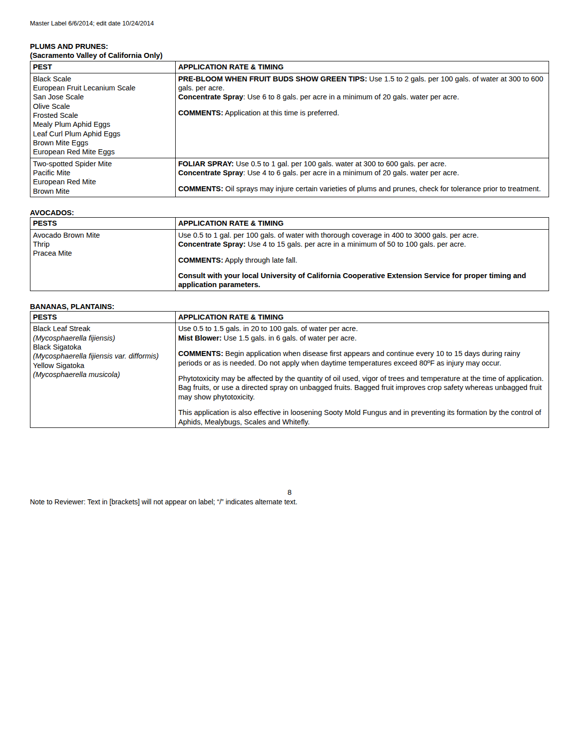Master Label 6/6/2014; edit date 10/24/2014
Plums and Prunes:
(Sacramento Valley of California Only)
| PEST | APPLICATION RATE & TIMING |
| --- | --- |
| Black Scale European Fruit Lecanium Scale San Jose Scale Olive Scale Frosted Scale Mealy Plum Aphid Eggs Leaf Curl Plum Aphid Eggs Brown Mite Eggs European Red Mite Eggs | PRE-BLOOM WHEN FRUIT BUDS SHOW GREEN TIPS: Use 1.5 to 2 gals. per 100 gals. of water at 300 to 600 gals. per acre. Concentrate Spray : Use 6 to 8 gals. per acre in a minimum of 20 gals. water per acre. COMMENTS: Application at this time is preferred. |
| Two-spotted Spider Mite Pacific Mite European Red Mite Brown Mite | FOLIAR SPRAY: Use 0.5 to 1 gal. per 100 gals. water at 300 to 600 gals. per acre. Concentrate Spray : Use 4 to 6 gals. per acre in a minimum of 20 gals. water per acre. COMMENTS: Oil sprays may injure certain varieties of plums and prunes, check for tolerance prior to treatment. |
Avocados:
| PESTS | APPLICATION RATE & TIMING |
| --- | --- |
| Avocado Brown Mite Thrip Pracea Mite | Use 0.5 to 1 gal. per 100 gals. of water with thorough coverage in 400 to 3000 gals. per acre. Concentrate Spray: Use 4 to 15 gals. per acre in a minimum of 50 to 100 gals. per acre. COMMENTS: Apply through late fall. Consult with your local University of California Cooperative Extension Service for proper timing and application parameters. |
Bananas, Plantains:
| PESTS | APPLICATION RATE & TIMING |
| --- | --- |
| Black Leaf Streak (Mycosphaerella fijiensis) Black Sigatoka (Mycosphaerella fijiensis var. difformis) Yellow Sigatoka (Mycosphaerella musicola) | Use 0.5 to 1.5 gals. in 20 to 100 gals. of water per acre. Mist Blower: Use 1.5 gals. in 6 gals. of water per acre. COMMENTS: Begin application when disease first appears and continue every 10 to 15 days during rainy periods or as is needed. Do not apply when daytime temperatures exceed 80ºF as injury may occur. Phytotoxicity may be affected by the quantity of oil used, vigor of trees and temperature at the time of application. Bag fruits, or use a directed spray on unbagged fruits. Bagged fruit improves crop safety whereas unbagged fruit may show phytotoxicity. This application is also effective in loosening Sooty Mold Fungus and in preventing its formation by the control of Aphids, Mealybugs, Scales and Whitefly. |
8
Note to Reviewer: Text in [brackets] will not appear on label; “/” indicates alternate text.